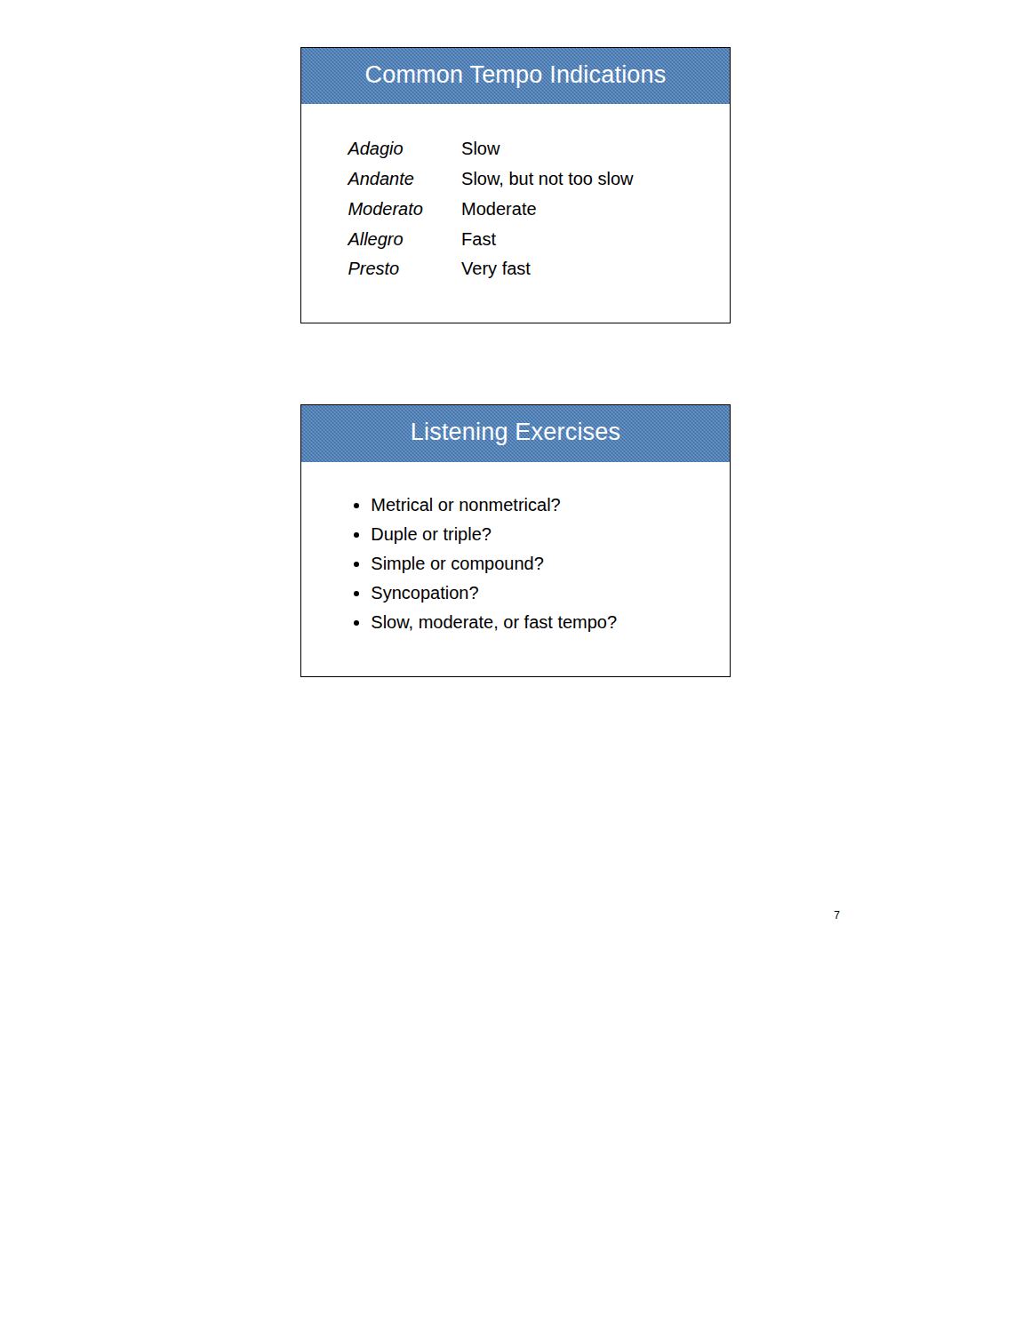Common Tempo Indications
| Adagio | Slow |
| Andante | Slow, but not too slow |
| Moderato | Moderate |
| Allegro | Fast |
| Presto | Very fast |
Listening Exercises
Metrical or nonmetrical?
Duple or triple?
Simple or compound?
Syncopation?
Slow, moderate, or fast tempo?
7